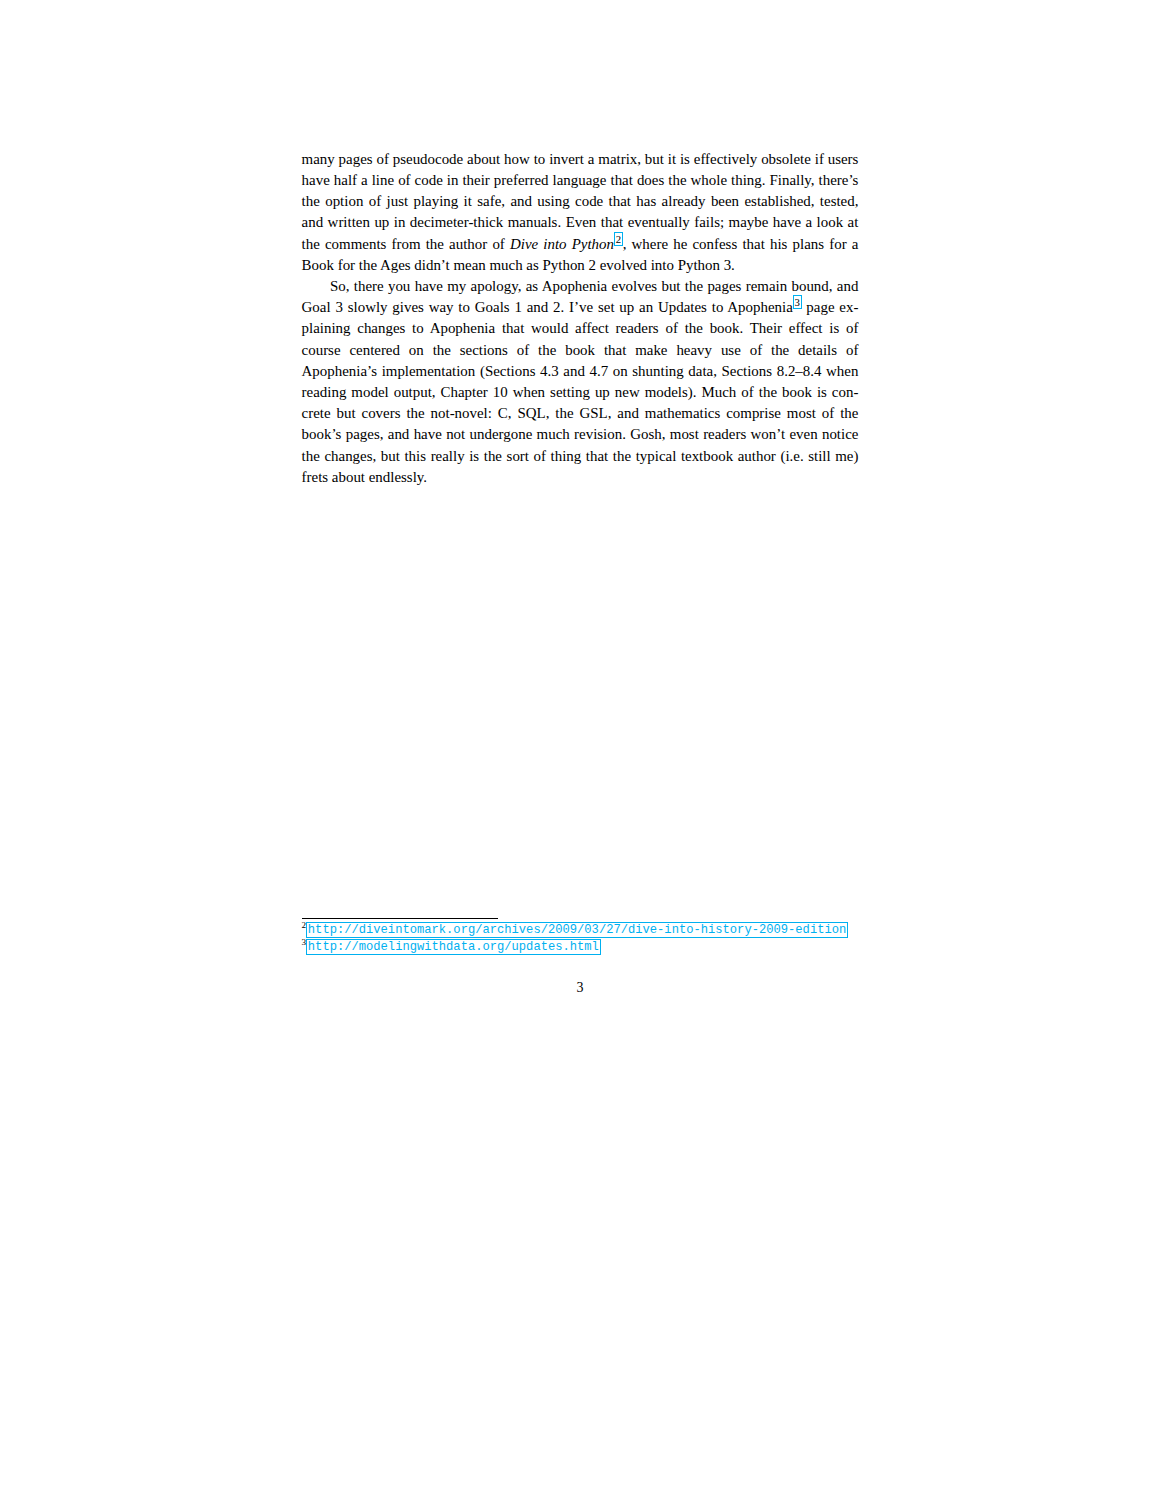many pages of pseudocode about how to invert a matrix, but it is effectively obsolete if users have half a line of code in their preferred language that does the whole thing. Finally, there’s the option of just playing it safe, and using code that has already been established, tested, and written up in decimeter-thick manuals. Even that eventually fails; maybe have a look at the comments from the author of Dive into Python2, where he confess that his plans for a Book for the Ages didn’t mean much as Python 2 evolved into Python 3.
So, there you have my apology, as Apophenia evolves but the pages remain bound, and Goal 3 slowly gives way to Goals 1 and 2. I’ve set up an Updates to Apophenia3 page explaining changes to Apophenia that would affect readers of the book. Their effect is of course centered on the sections of the book that make heavy use of the details of Apophenia’s implementation (Sections 4.3 and 4.7 on shunting data, Sections 8.2–8.4 when reading model output, Chapter 10 when setting up new models). Much of the book is concrete but covers the not-novel: C, SQL, the GSL, and mathematics comprise most of the book’s pages, and have not undergone much revision. Gosh, most readers won’t even notice the changes, but this really is the sort of thing that the typical textbook author (i.e. still me) frets about endlessly.
2http://diveintomark.org/archives/2009/03/27/dive-into-history-2009-edition
3http://modelingwithdata.org/updates.html
3